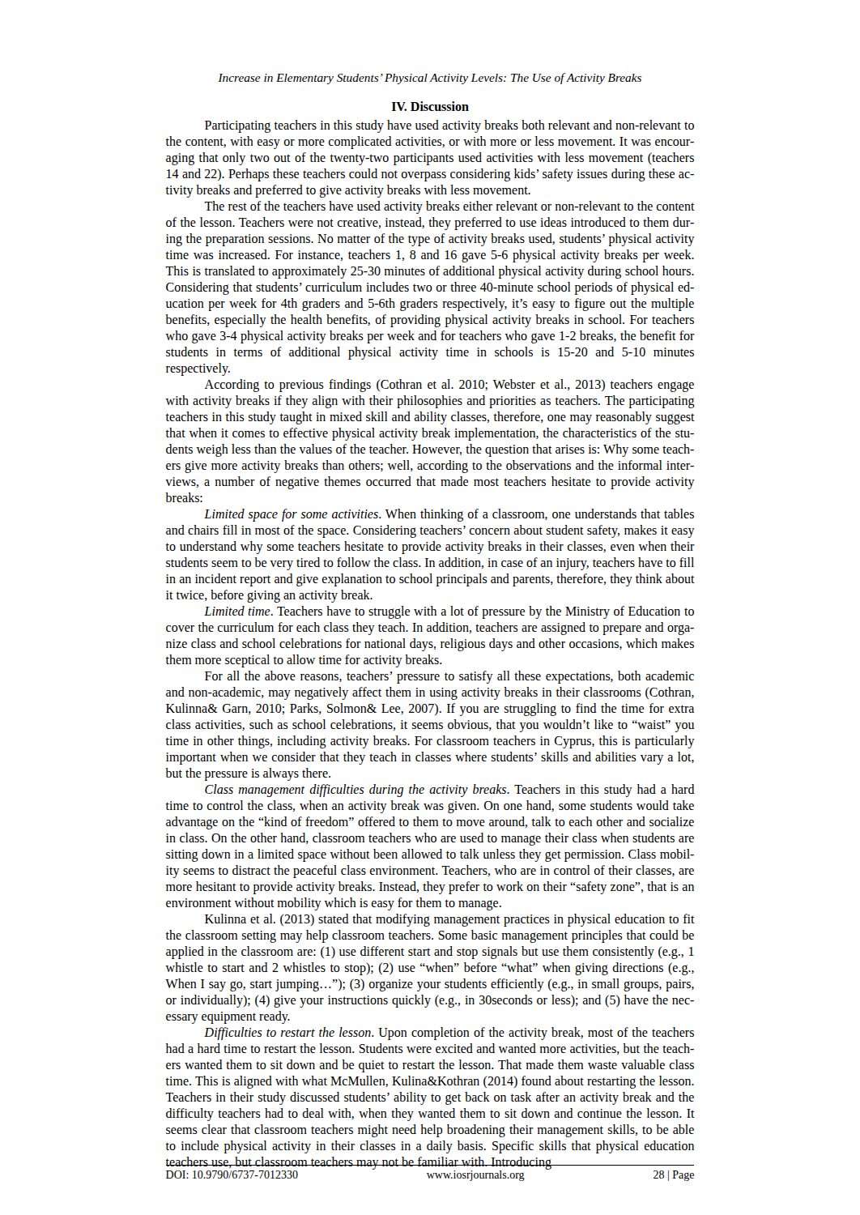Increase in Elementary Students’ Physical Activity Levels: The Use of Activity Breaks
IV. Discussion
Participating teachers in this study have used activity breaks both relevant and non-relevant to the content, with easy or more complicated activities, or with more or less movement. It was encouraging that only two out of the twenty-two participants used activities with less movement (teachers 14 and 22). Perhaps these teachers could not overpass considering kids’ safety issues during these activity breaks and preferred to give activity breaks with less movement.
The rest of the teachers have used activity breaks either relevant or non-relevant to the content of the lesson. Teachers were not creative, instead, they preferred to use ideas introduced to them during the preparation sessions. No matter of the type of activity breaks used, students’ physical activity time was increased. For instance, teachers 1, 8 and 16 gave 5-6 physical activity breaks per week. This is translated to approximately 25-30 minutes of additional physical activity during school hours. Considering that students’ curriculum includes two or three 40-minute school periods of physical education per week for 4th graders and 5-6th graders respectively, it’s easy to figure out the multiple benefits, especially the health benefits, of providing physical activity breaks in school. For teachers who gave 3-4 physical activity breaks per week and for teachers who gave 1-2 breaks, the benefit for students in terms of additional physical activity time in schools is 15-20 and 5-10 minutes respectively.
According to previous findings (Cothran et al. 2010; Webster et al., 2013) teachers engage with activity breaks if they align with their philosophies and priorities as teachers. The participating teachers in this study taught in mixed skill and ability classes, therefore, one may reasonably suggest that when it comes to effective physical activity break implementation, the characteristics of the students weigh less than the values of the teacher. However, the question that arises is: Why some teachers give more activity breaks than others; well, according to the observations and the informal interviews, a number of negative themes occurred that made most teachers hesitate to provide activity breaks:
Limited space for some activities. When thinking of a classroom, one understands that tables and chairs fill in most of the space. Considering teachers’ concern about student safety, makes it easy to understand why some teachers hesitate to provide activity breaks in their classes, even when their students seem to be very tired to follow the class. In addition, in case of an injury, teachers have to fill in an incident report and give explanation to school principals and parents, therefore, they think about it twice, before giving an activity break.
Limited time. Teachers have to struggle with a lot of pressure by the Ministry of Education to cover the curriculum for each class they teach. In addition, teachers are assigned to prepare and organize class and school celebrations for national days, religious days and other occasions, which makes them more sceptical to allow time for activity breaks.
For all the above reasons, teachers’ pressure to satisfy all these expectations, both academic and non-academic, may negatively affect them in using activity breaks in their classrooms (Cothran, Kulinna& Garn, 2010; Parks, Solmon& Lee, 2007). If you are struggling to find the time for extra class activities, such as school celebrations, it seems obvious, that you wouldn’t like to “waist” you time in other things, including activity breaks. For classroom teachers in Cyprus, this is particularly important when we consider that they teach in classes where students’ skills and abilities vary a lot, but the pressure is always there.
Class management difficulties during the activity breaks. Teachers in this study had a hard time to control the class, when an activity break was given. On one hand, some students would take advantage on the “kind of freedom” offered to them to move around, talk to each other and socialize in class. On the other hand, classroom teachers who are used to manage their class when students are sitting down in a limited space without been allowed to talk unless they get permission. Class mobility seems to distract the peaceful class environment. Teachers, who are in control of their classes, are more hesitant to provide activity breaks. Instead, they prefer to work on their “safety zone”, that is an environment without mobility which is easy for them to manage.
Kulinna et al. (2013) stated that modifying management practices in physical education to fit the classroom setting may help classroom teachers. Some basic management principles that could be applied in the classroom are: (1) use different start and stop signals but use them consistently (e.g., 1 whistle to start and 2 whistles to stop); (2) use “when” before “what” when giving directions (e.g., When I say go, start jumping…”); (3) organize your students efficiently (e.g., in small groups, pairs, or individually); (4) give your instructions quickly (e.g., in 30seconds or less); and (5) have the necessary equipment ready.
Difficulties to restart the lesson. Upon completion of the activity break, most of the teachers had a hard time to restart the lesson. Students were excited and wanted more activities, but the teachers wanted them to sit down and be quiet to restart the lesson. That made them waste valuable class time. This is aligned with what McMullen, Kulina&Kothran (2014) found about restarting the lesson. Teachers in their study discussed students’ ability to get back on task after an activity break and the difficulty teachers had to deal with, when they wanted them to sit down and continue the lesson. It seems clear that classroom teachers might need help broadening their management skills, to be able to include physical activity in their classes in a daily basis. Specific skills that physical education teachers use, but classroom teachers may not be familiar with. Introducing
DOI: 10.9790/6737-7012330 www.iosrjournals.org 28 | Page